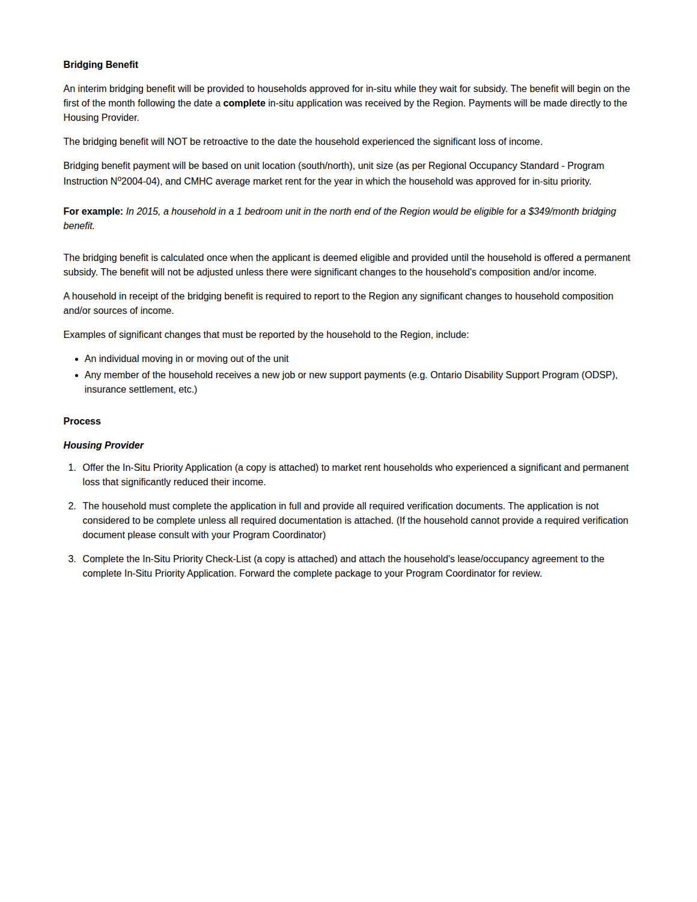Bridging Benefit
An interim bridging benefit will be provided to households approved for in-situ while they wait for subsidy. The benefit will begin on the first of the month following the date a complete in-situ application was received by the Region. Payments will be made directly to the Housing Provider.
The bridging benefit will NOT be retroactive to the date the household experienced the significant loss of income.
Bridging benefit payment will be based on unit location (south/north), unit size (as per Regional Occupancy Standard - Program Instruction No2004-04), and CMHC average market rent for the year in which the household was approved for in-situ priority.
For example: In 2015, a household in a 1 bedroom unit in the north end of the Region would be eligible for a $349/month bridging benefit.
The bridging benefit is calculated once when the applicant is deemed eligible and provided until the household is offered a permanent subsidy. The benefit will not be adjusted unless there were significant changes to the household's composition and/or income.
A household in receipt of the bridging benefit is required to report to the Region any significant changes to household composition and/or sources of income.
Examples of significant changes that must be reported by the household to the Region, include:
An individual moving in or moving out of the unit
Any member of the household receives a new job or new support payments (e.g. Ontario Disability Support Program (ODSP), insurance settlement, etc.)
Process
Housing Provider
Offer the In-Situ Priority Application (a copy is attached) to market rent households who experienced a significant and permanent loss that significantly reduced their income.
The household must complete the application in full and provide all required verification documents. The application is not considered to be complete unless all required documentation is attached. (If the household cannot provide a required verification document please consult with your Program Coordinator)
Complete the In-Situ Priority Check-List (a copy is attached) and attach the household's lease/occupancy agreement to the complete In-Situ Priority Application. Forward the complete package to your Program Coordinator for review.